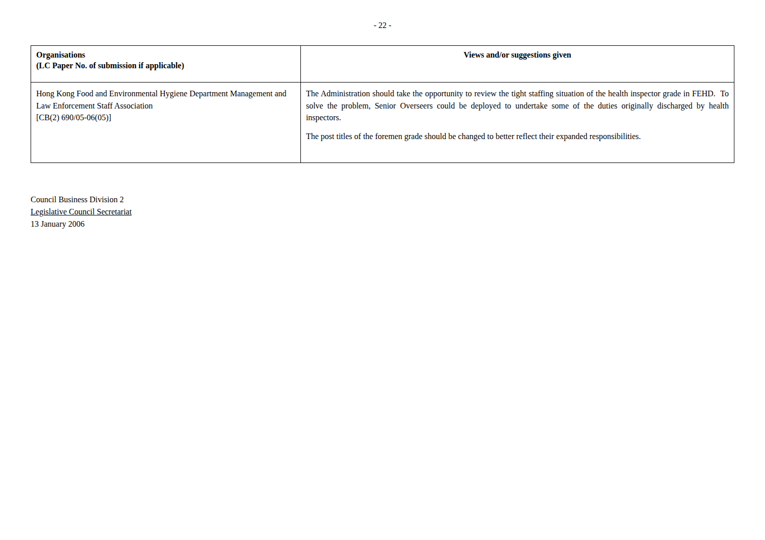- 22 -
| Organisations (LC Paper No. of submission if applicable) | Views and/or suggestions given |
| --- | --- |
| Hong Kong Food and Environmental Hygiene Department Management and Law Enforcement Staff Association [CB(2) 690/05-06(05)] | The Administration should take the opportunity to review the tight staffing situation of the health inspector grade in FEHD. To solve the problem, Senior Overseers could be deployed to undertake some of the duties originally discharged by health inspectors. The post titles of the foremen grade should be changed to better reflect their expanded responsibilities. |
Council Business Division 2
Legislative Council Secretariat
13 January 2006